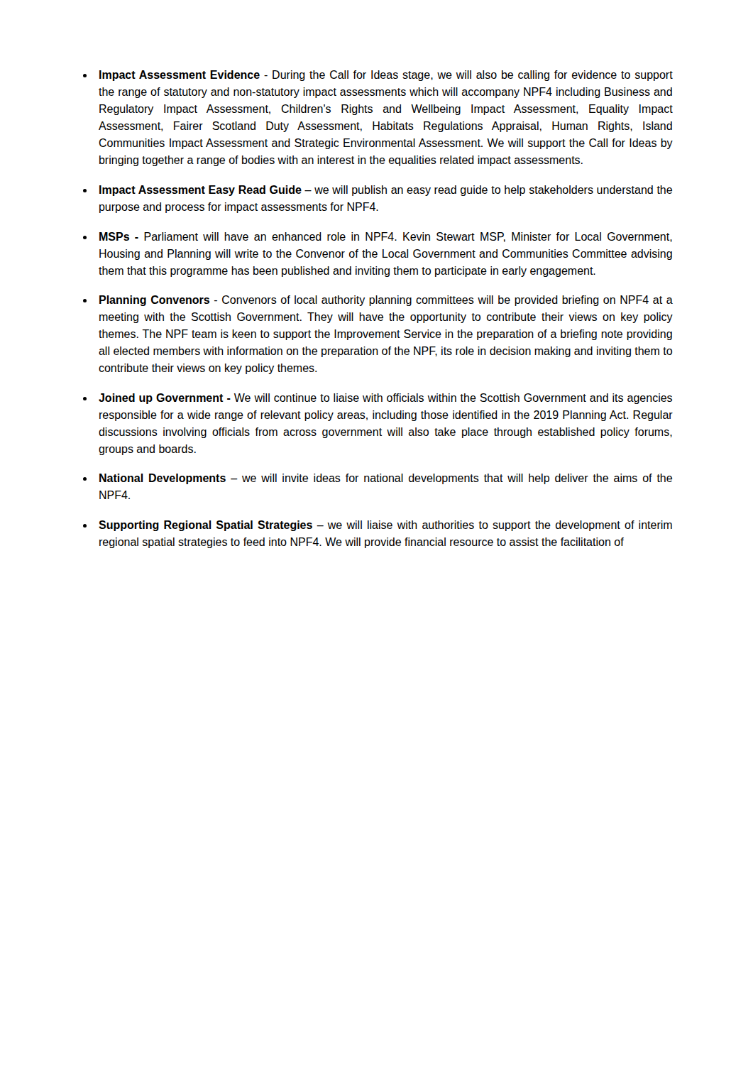Impact Assessment Evidence - During the Call for Ideas stage, we will also be calling for evidence to support the range of statutory and non-statutory impact assessments which will accompany NPF4 including Business and Regulatory Impact Assessment, Children's Rights and Wellbeing Impact Assessment, Equality Impact Assessment, Fairer Scotland Duty Assessment, Habitats Regulations Appraisal, Human Rights, Island Communities Impact Assessment and Strategic Environmental Assessment. We will support the Call for Ideas by bringing together a range of bodies with an interest in the equalities related impact assessments.
Impact Assessment Easy Read Guide – we will publish an easy read guide to help stakeholders understand the purpose and process for impact assessments for NPF4.
MSPs - Parliament will have an enhanced role in NPF4. Kevin Stewart MSP, Minister for Local Government, Housing and Planning will write to the Convenor of the Local Government and Communities Committee advising them that this programme has been published and inviting them to participate in early engagement.
Planning Convenors - Convenors of local authority planning committees will be provided briefing on NPF4 at a meeting with the Scottish Government. They will have the opportunity to contribute their views on key policy themes. The NPF team is keen to support the Improvement Service in the preparation of a briefing note providing all elected members with information on the preparation of the NPF, its role in decision making and inviting them to contribute their views on key policy themes.
Joined up Government - We will continue to liaise with officials within the Scottish Government and its agencies responsible for a wide range of relevant policy areas, including those identified in the 2019 Planning Act. Regular discussions involving officials from across government will also take place through established policy forums, groups and boards.
National Developments – we will invite ideas for national developments that will help deliver the aims of the NPF4.
Supporting Regional Spatial Strategies – we will liaise with authorities to support the development of interim regional spatial strategies to feed into NPF4. We will provide financial resource to assist the facilitation of